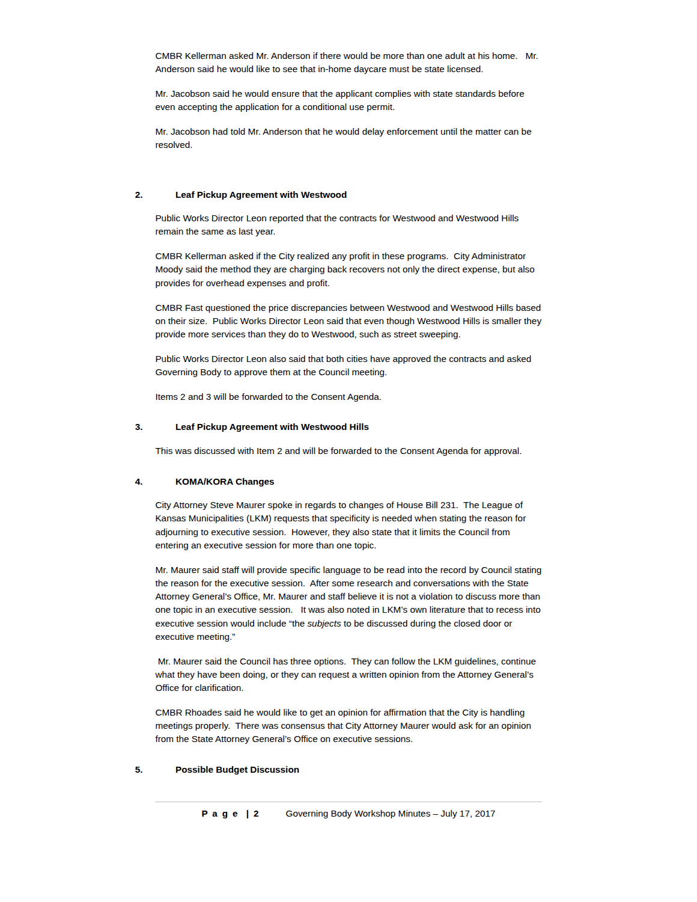CMBR Kellerman asked Mr. Anderson if there would be more than one adult at his home. Mr. Anderson said he would like to see that in-home daycare must be state licensed.
Mr. Jacobson said he would ensure that the applicant complies with state standards before even accepting the application for a conditional use permit.
Mr. Jacobson had told Mr. Anderson that he would delay enforcement until the matter can be resolved.
2. Leaf Pickup Agreement with Westwood
Public Works Director Leon reported that the contracts for Westwood and Westwood Hills remain the same as last year.
CMBR Kellerman asked if the City realized any profit in these programs. City Administrator Moody said the method they are charging back recovers not only the direct expense, but also provides for overhead expenses and profit.
CMBR Fast questioned the price discrepancies between Westwood and Westwood Hills based on their size. Public Works Director Leon said that even though Westwood Hills is smaller they provide more services than they do to Westwood, such as street sweeping.
Public Works Director Leon also said that both cities have approved the contracts and asked Governing Body to approve them at the Council meeting.
Items 2 and 3 will be forwarded to the Consent Agenda.
3. Leaf Pickup Agreement with Westwood Hills
This was discussed with Item 2 and will be forwarded to the Consent Agenda for approval.
4. KOMA/KORA Changes
City Attorney Steve Maurer spoke in regards to changes of House Bill 231. The League of Kansas Municipalities (LKM) requests that specificity is needed when stating the reason for adjourning to executive session. However, they also state that it limits the Council from entering an executive session for more than one topic.
Mr. Maurer said staff will provide specific language to be read into the record by Council stating the reason for the executive session. After some research and conversations with the State Attorney General’s Office, Mr. Maurer and staff believe it is not a violation to discuss more than one topic in an executive session. It was also noted in LKM’s own literature that to recess into executive session would include “the subjects to be discussed during the closed door or executive meeting.”
Mr. Maurer said the Council has three options. They can follow the LKM guidelines, continue what they have been doing, or they can request a written opinion from the Attorney General’s Office for clarification.
CMBR Rhoades said he would like to get an opinion for affirmation that the City is handling meetings properly. There was consensus that City Attorney Maurer would ask for an opinion from the State Attorney General’s Office on executive sessions.
5. Possible Budget Discussion
P a g e | 2 Governing Body Workshop Minutes – July 17, 2017